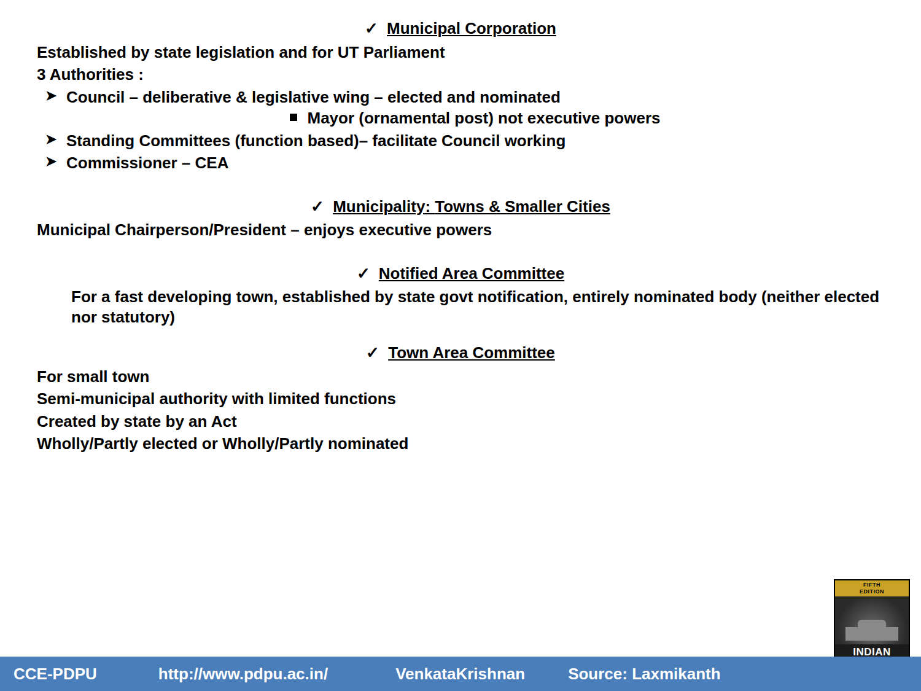✓Municipal Corporation
Established by state legislation and for UT Parliament
3 Authorities :
Council – deliberative & legislative wing – elected and nominated
Mayor (ornamental post) not executive powers
Standing Committees (function based)– facilitate Council working
Commissioner – CEA
✓Municipality: Towns & Smaller Cities
Municipal Chairperson/President – enjoys executive powers
✓Notified Area Committee
For a fast developing town, established by state govt notification, entirely nominated body (neither elected nor statutory)
✓Town Area Committee
For small town
Semi-municipal authority with limited functions
Created by state by an Act
Wholly/Partly elected or Wholly/Partly nominated
FIFTH
EDITION
INDIAN
POLITY
For Civil Services Examination
M Laxmikanth
CCE-PDPU http://www.pdpu.ac.in/ VenkataKrishnan Source: Laxmikanth